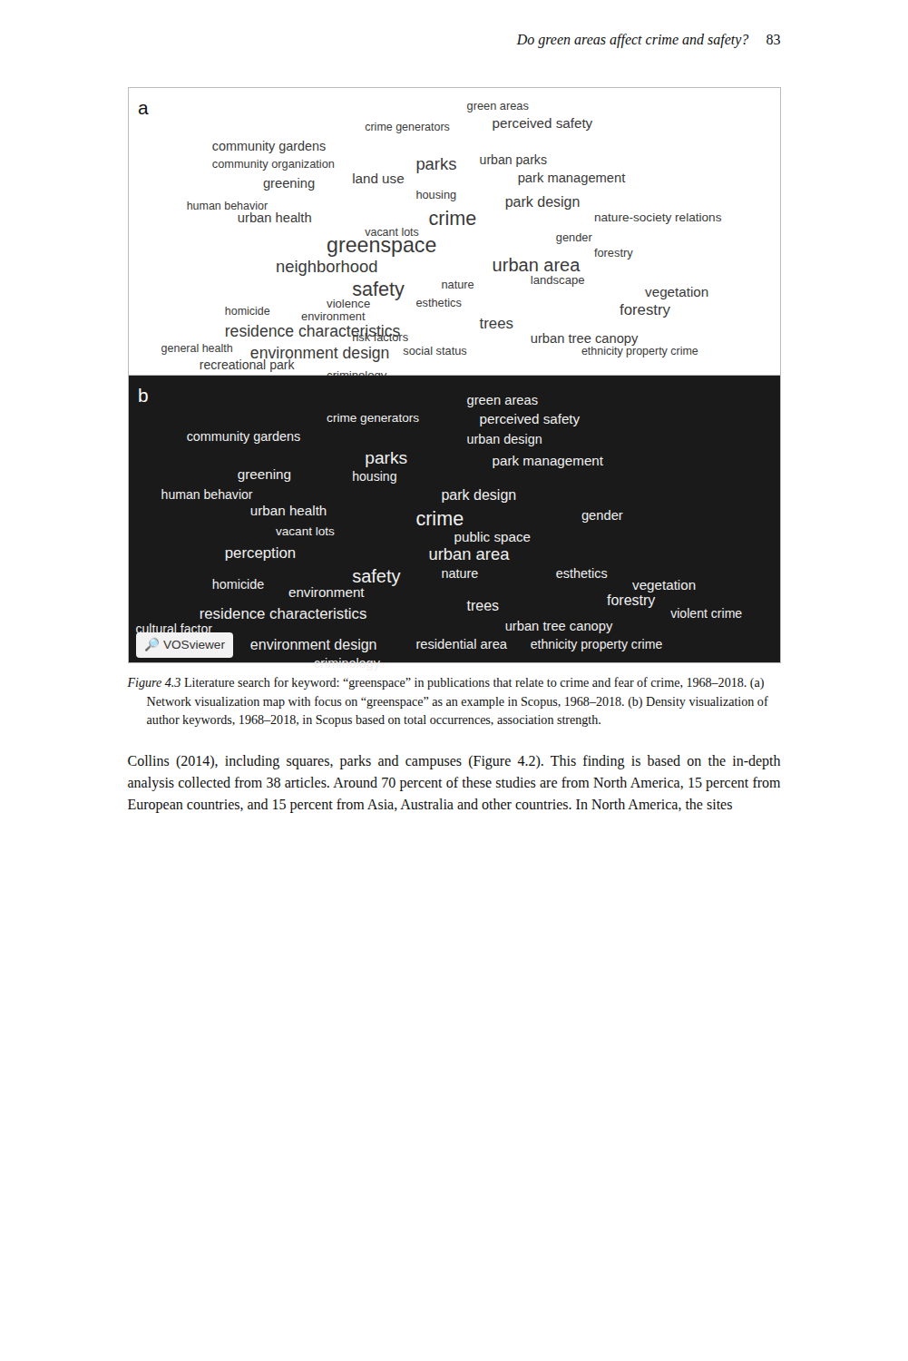Do green areas affect crime and safety?83
a
green areas crime generators perceived safety community gardens community organization parks urban parks park management greening land use housing park design human behavior urban health crime nature-society relations vacant lots greenspace gender neighborhood urban area forestry landscape safety nature vegetation violence esthetics forestry homicide environment trees residence characteristics urban tree canopy risk factors general health environment design social status ethnicity property crime recreational park criminology
b
green areas crime generators perceived safety community gardens urban design parks park management greening housing human behavior park design urban health crime gender vacant lots public space perception urban area safety nature esthetics vegetation homicide environment forestry trees violent crime residence characteristics cultural factor urban tree canopy general health environment design residential area ethnicity property crime criminology
🔎 VOSviewer
Figure 4.3 Literature search for keyword: “greenspace” in publications that relate to crime and fear of crime, 1968–2018. (a) Network visualization map with focus on “greenspace” as an example in Scopus, 1968–2018. (b) Density visualization of author keywords, 1968–2018, in Scopus based on total occurrences, association strength.
Collins (2014), including squares, parks and campuses (Figure 4.2). This finding is based on the in-depth analysis collected from 38 articles. Around 70 percent of these studies are from North America, 15 percent from European countries, and 15 percent from Asia, Australia and other countries. In North America, the sites